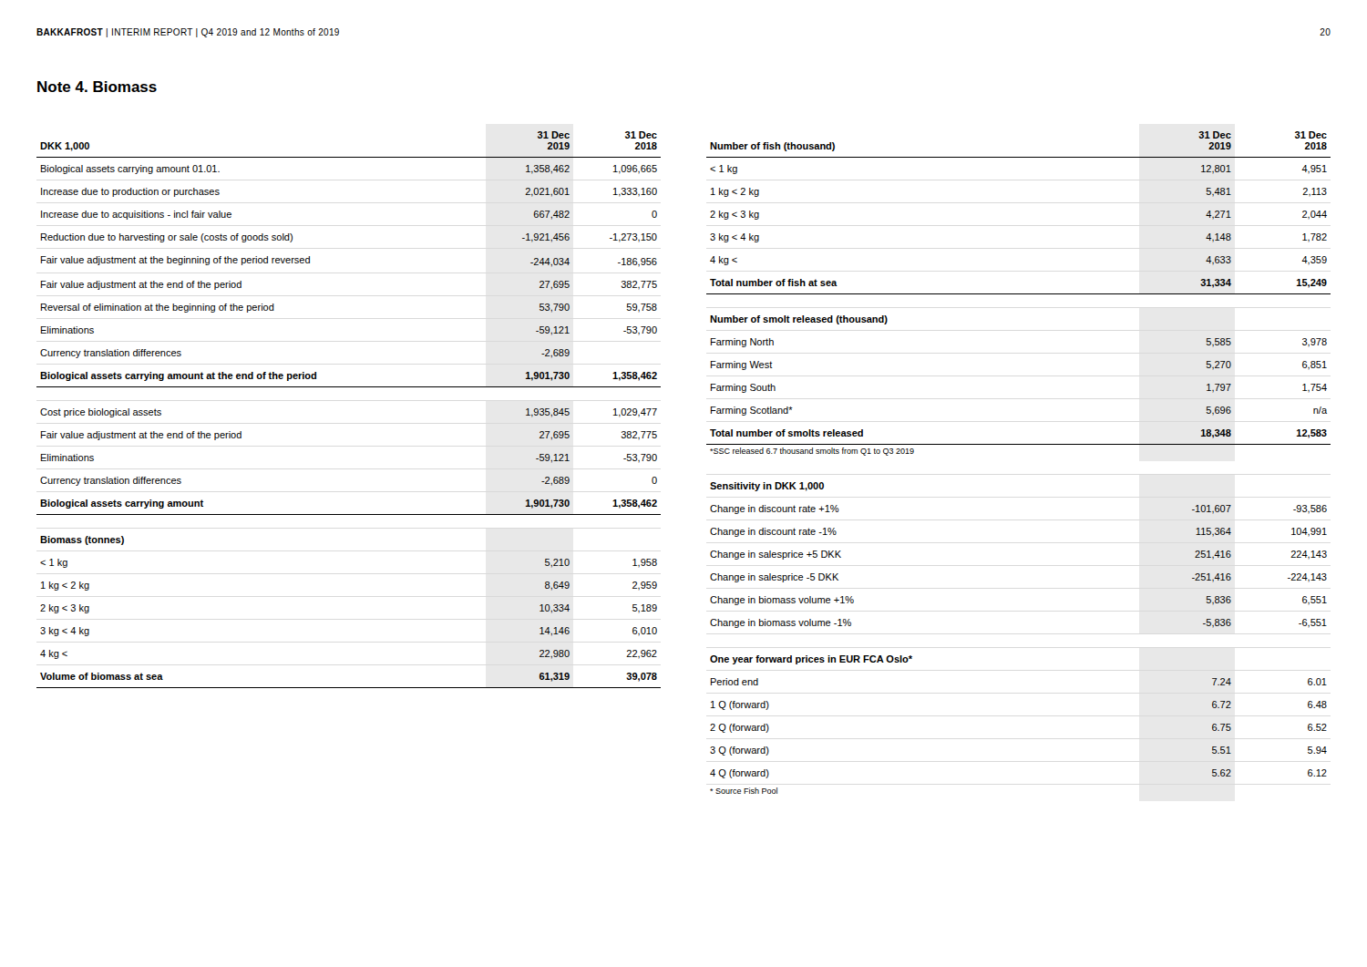BAKKAFROST | INTERIM REPORT | Q4 2019 and 12 Months of 2019
20
Note 4. Biomass
| DKK 1,000 | 31 Dec 2019 | 31 Dec 2018 |
| --- | --- | --- |
| Biological assets carrying amount 01.01. | 1,358,462 | 1,096,665 |
| Increase due to production or purchases | 2,021,601 | 1,333,160 |
| Increase due to acquisitions - incl fair value | 667,482 | 0 |
| Reduction due to harvesting or sale (costs of goods sold) | -1,921,456 | -1,273,150 |
| Fair value adjustment at the beginning of the period reversed | -244,034 | -186,956 |
| Fair value adjustment at the end of the period | 27,695 | 382,775 |
| Reversal of elimination at the beginning of the period | 53,790 | 59,758 |
| Eliminations | -59,121 | -53,790 |
| Currency translation differences | -2,689 | |
| Biological assets carrying amount at the end of the period | 1,901,730 | 1,358,462 |
| Cost price biological assets | 1,935,845 | 1,029,477 |
| Fair value adjustment at the end of the period | 27,695 | 382,775 |
| Eliminations | -59,121 | -53,790 |
| Currency translation differences | -2,689 | 0 |
| Biological assets carrying amount | 1,901,730 | 1,358,462 |
| Biomass (tonnes) | | |
| < 1 kg | 5,210 | 1,958 |
| 1 kg < 2 kg | 8,649 | 2,959 |
| 2 kg < 3 kg | 10,334 | 5,189 |
| 3 kg < 4 kg | 14,146 | 6,010 |
| 4 kg < | 22,980 | 22,962 |
| Volume of biomass at sea | 61,319 | 39,078 |
| Number of fish (thousand) | 31 Dec 2019 | 31 Dec 2018 |
| --- | --- | --- |
| < 1 kg | 12,801 | 4,951 |
| 1 kg < 2 kg | 5,481 | 2,113 |
| 2 kg < 3 kg | 4,271 | 2,044 |
| 3 kg < 4 kg | 4,148 | 1,782 |
| 4 kg < | 4,633 | 4,359 |
| Total number of fish at sea | 31,334 | 15,249 |
| Number of smolt released (thousand) | | |
| Farming North | 5,585 | 3,978 |
| Farming West | 5,270 | 6,851 |
| Farming South | 1,797 | 1,754 |
| Farming Scotland* | 5,696 | n/a |
| Total number of smolts released | 18,348 | 12,583 |
| *SSC released 6.7 thousand smolts from Q1 to Q3 2019 | | |
| Sensitivity in DKK 1,000 | | |
| Change in discount rate +1% | -101,607 | -93,586 |
| Change in discount rate -1% | 115,364 | 104,991 |
| Change in salesprice +5 DKK | 251,416 | 224,143 |
| Change in salesprice -5 DKK | -251,416 | -224,143 |
| Change in biomass volume +1% | 5,836 | 6,551 |
| Change in biomass volume -1% | -5,836 | -6,551 |
| One year forward prices in EUR FCA Oslo* | | |
| Period end | 7.24 | 6.01 |
| 1 Q (forward) | 6.72 | 6.48 |
| 2 Q (forward) | 6.75 | 6.52 |
| 3 Q (forward) | 5.51 | 5.94 |
| 4 Q (forward) | 5.62 | 6.12 |
| * Source Fish Pool | | |